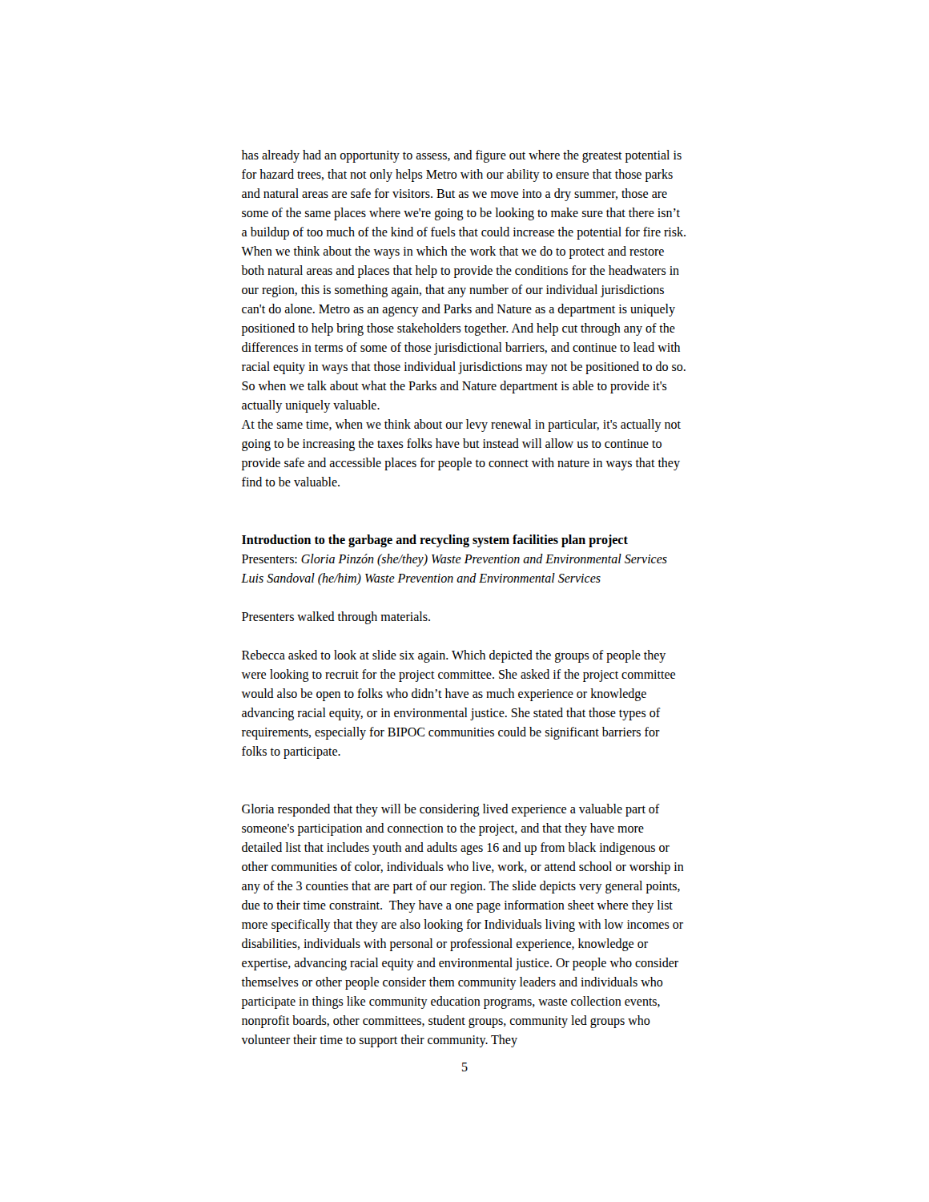has already had an opportunity to assess, and figure out where the greatest potential is for hazard trees, that not only helps Metro with our ability to ensure that those parks and natural areas are safe for visitors. But as we move into a dry summer, those are some of the same places where we're going to be looking to make sure that there isn’t a buildup of too much of the kind of fuels that could increase the potential for fire risk. When we think about the ways in which the work that we do to protect and restore both natural areas and places that help to provide the conditions for the headwaters in our region, this is something again, that any number of our individual jurisdictions can't do alone. Metro as an agency and Parks and Nature as a department is uniquely positioned to help bring those stakeholders together. And help cut through any of the differences in terms of some of those jurisdictional barriers, and continue to lead with racial equity in ways that those individual jurisdictions may not be positioned to do so. So when we talk about what the Parks and Nature department is able to provide it's actually uniquely valuable.
At the same time, when we think about our levy renewal in particular, it's actually not going to be increasing the taxes folks have but instead will allow us to continue to provide safe and accessible places for people to connect with nature in ways that they find to be valuable.
Introduction to the garbage and recycling system facilities plan project
Presenters: Gloria Pinzón (she/they) Waste Prevention and Environmental Services Luis Sandoval (he/him) Waste Prevention and Environmental Services
Presenters walked through materials.
Rebecca asked to look at slide six again. Which depicted the groups of people they were looking to recruit for the project committee. She asked if the project committee would also be open to folks who didn’t have as much experience or knowledge advancing racial equity, or in environmental justice. She stated that those types of requirements, especially for BIPOC communities could be significant barriers for folks to participate.
Gloria responded that they will be considering lived experience a valuable part of someone's participation and connection to the project, and that they have more detailed list that includes youth and adults ages 16 and up from black indigenous or other communities of color, individuals who live, work, or attend school or worship in any of the 3 counties that are part of our region. The slide depicts very general points, due to their time constraint. They have a one page information sheet where they list more specifically that they are also looking for Individuals living with low incomes or disabilities, individuals with personal or professional experience, knowledge or expertise, advancing racial equity and environmental justice. Or people who consider themselves or other people consider them community leaders and individuals who participate in things like community education programs, waste collection events, nonprofit boards, other committees, student groups, community led groups who volunteer their time to support their community. They
5